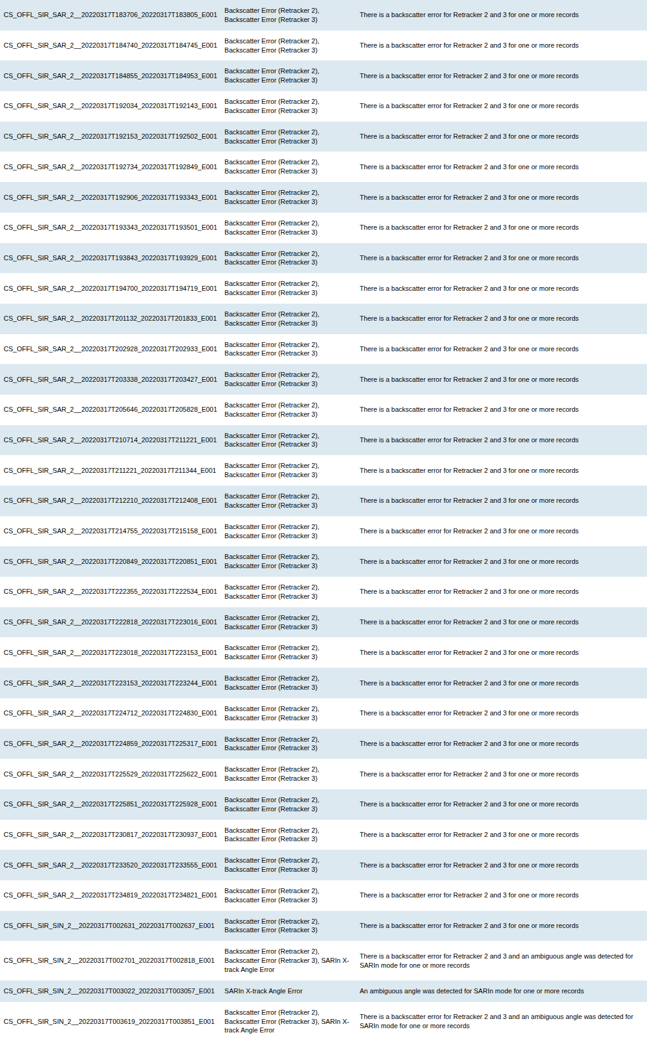| CS_OFFL_SIR_SAR_2__20220317T183706_20220317T183805_E001 | Backscatter Error (Retracker 2), Backscatter Error (Retracker 3) | There is a backscatter error for Retracker 2 and 3 for one or more records |
| CS_OFFL_SIR_SAR_2__20220317T184740_20220317T184745_E001 | Backscatter Error (Retracker 2), Backscatter Error (Retracker 3) | There is a backscatter error for Retracker 2 and 3 for one or more records |
| CS_OFFL_SIR_SAR_2__20220317T184855_20220317T184953_E001 | Backscatter Error (Retracker 2), Backscatter Error (Retracker 3) | There is a backscatter error for Retracker 2 and 3 for one or more records |
| CS_OFFL_SIR_SAR_2__20220317T192034_20220317T192143_E001 | Backscatter Error (Retracker 2), Backscatter Error (Retracker 3) | There is a backscatter error for Retracker 2 and 3 for one or more records |
| CS_OFFL_SIR_SAR_2__20220317T192153_20220317T192502_E001 | Backscatter Error (Retracker 2), Backscatter Error (Retracker 3) | There is a backscatter error for Retracker 2 and 3 for one or more records |
| CS_OFFL_SIR_SAR_2__20220317T192734_20220317T192849_E001 | Backscatter Error (Retracker 2), Backscatter Error (Retracker 3) | There is a backscatter error for Retracker 2 and 3 for one or more records |
| CS_OFFL_SIR_SAR_2__20220317T192906_20220317T193343_E001 | Backscatter Error (Retracker 2), Backscatter Error (Retracker 3) | There is a backscatter error for Retracker 2 and 3 for one or more records |
| CS_OFFL_SIR_SAR_2__20220317T193343_20220317T193501_E001 | Backscatter Error (Retracker 2), Backscatter Error (Retracker 3) | There is a backscatter error for Retracker 2 and 3 for one or more records |
| CS_OFFL_SIR_SAR_2__20220317T193843_20220317T193929_E001 | Backscatter Error (Retracker 2), Backscatter Error (Retracker 3) | There is a backscatter error for Retracker 2 and 3 for one or more records |
| CS_OFFL_SIR_SAR_2__20220317T194700_20220317T194719_E001 | Backscatter Error (Retracker 2), Backscatter Error (Retracker 3) | There is a backscatter error for Retracker 2 and 3 for one or more records |
| CS_OFFL_SIR_SAR_2__20220317T201132_20220317T201833_E001 | Backscatter Error (Retracker 2), Backscatter Error (Retracker 3) | There is a backscatter error for Retracker 2 and 3 for one or more records |
| CS_OFFL_SIR_SAR_2__20220317T202928_20220317T202933_E001 | Backscatter Error (Retracker 2), Backscatter Error (Retracker 3) | There is a backscatter error for Retracker 2 and 3 for one or more records |
| CS_OFFL_SIR_SAR_2__20220317T203338_20220317T203427_E001 | Backscatter Error (Retracker 2), Backscatter Error (Retracker 3) | There is a backscatter error for Retracker 2 and 3 for one or more records |
| CS_OFFL_SIR_SAR_2__20220317T205646_20220317T205828_E001 | Backscatter Error (Retracker 2), Backscatter Error (Retracker 3) | There is a backscatter error for Retracker 2 and 3 for one or more records |
| CS_OFFL_SIR_SAR_2__20220317T210714_20220317T211221_E001 | Backscatter Error (Retracker 2), Backscatter Error (Retracker 3) | There is a backscatter error for Retracker 2 and 3 for one or more records |
| CS_OFFL_SIR_SAR_2__20220317T211221_20220317T211344_E001 | Backscatter Error (Retracker 2), Backscatter Error (Retracker 3) | There is a backscatter error for Retracker 2 and 3 for one or more records |
| CS_OFFL_SIR_SAR_2__20220317T212210_20220317T212408_E001 | Backscatter Error (Retracker 2), Backscatter Error (Retracker 3) | There is a backscatter error for Retracker 2 and 3 for one or more records |
| CS_OFFL_SIR_SAR_2__20220317T214755_20220317T215158_E001 | Backscatter Error (Retracker 2), Backscatter Error (Retracker 3) | There is a backscatter error for Retracker 2 and 3 for one or more records |
| CS_OFFL_SIR_SAR_2__20220317T220849_20220317T220851_E001 | Backscatter Error (Retracker 2), Backscatter Error (Retracker 3) | There is a backscatter error for Retracker 2 and 3 for one or more records |
| CS_OFFL_SIR_SAR_2__20220317T222355_20220317T222534_E001 | Backscatter Error (Retracker 2), Backscatter Error (Retracker 3) | There is a backscatter error for Retracker 2 and 3 for one or more records |
| CS_OFFL_SIR_SAR_2__20220317T222818_20220317T223016_E001 | Backscatter Error (Retracker 2), Backscatter Error (Retracker 3) | There is a backscatter error for Retracker 2 and 3 for one or more records |
| CS_OFFL_SIR_SAR_2__20220317T223018_20220317T223153_E001 | Backscatter Error (Retracker 2), Backscatter Error (Retracker 3) | There is a backscatter error for Retracker 2 and 3 for one or more records |
| CS_OFFL_SIR_SAR_2__20220317T223153_20220317T223244_E001 | Backscatter Error (Retracker 2), Backscatter Error (Retracker 3) | There is a backscatter error for Retracker 2 and 3 for one or more records |
| CS_OFFL_SIR_SAR_2__20220317T224712_20220317T224830_E001 | Backscatter Error (Retracker 2), Backscatter Error (Retracker 3) | There is a backscatter error for Retracker 2 and 3 for one or more records |
| CS_OFFL_SIR_SAR_2__20220317T224859_20220317T225317_E001 | Backscatter Error (Retracker 2), Backscatter Error (Retracker 3) | There is a backscatter error for Retracker 2 and 3 for one or more records |
| CS_OFFL_SIR_SAR_2__20220317T225529_20220317T225622_E001 | Backscatter Error (Retracker 2), Backscatter Error (Retracker 3) | There is a backscatter error for Retracker 2 and 3 for one or more records |
| CS_OFFL_SIR_SAR_2__20220317T225851_20220317T225928_E001 | Backscatter Error (Retracker 2), Backscatter Error (Retracker 3) | There is a backscatter error for Retracker 2 and 3 for one or more records |
| CS_OFFL_SIR_SAR_2__20220317T230817_20220317T230937_E001 | Backscatter Error (Retracker 2), Backscatter Error (Retracker 3) | There is a backscatter error for Retracker 2 and 3 for one or more records |
| CS_OFFL_SIR_SAR_2__20220317T233520_20220317T233555_E001 | Backscatter Error (Retracker 2), Backscatter Error (Retracker 3) | There is a backscatter error for Retracker 2 and 3 for one or more records |
| CS_OFFL_SIR_SAR_2__20220317T234819_20220317T234821_E001 | Backscatter Error (Retracker 2), Backscatter Error (Retracker 3) | There is a backscatter error for Retracker 2 and 3 for one or more records |
| CS_OFFL_SIR_SIN_2__20220317T002631_20220317T002637_E001 | Backscatter Error (Retracker 2), Backscatter Error (Retracker 3) | There is a backscatter error for Retracker 2 and 3 for one or more records |
| CS_OFFL_SIR_SIN_2__20220317T002701_20220317T002818_E001 | Backscatter Error (Retracker 2), Backscatter Error (Retracker 3), SARIn X-track Angle Error | There is a backscatter error for Retracker 2 and 3 and an ambiguous angle was detected for SARIn mode for one or more records |
| CS_OFFL_SIR_SIN_2__20220317T003022_20220317T003057_E001 | SARIn X-track Angle Error | An ambiguous angle was detected for SARIn mode for one or more records |
| CS_OFFL_SIR_SIN_2__20220317T003619_20220317T003851_E001 | Backscatter Error (Retracker 2), Backscatter Error (Retracker 3), SARIn X-track Angle Error | There is a backscatter error for Retracker 2 and 3 and an ambiguous angle was detected for SARIn mode for one or more records |